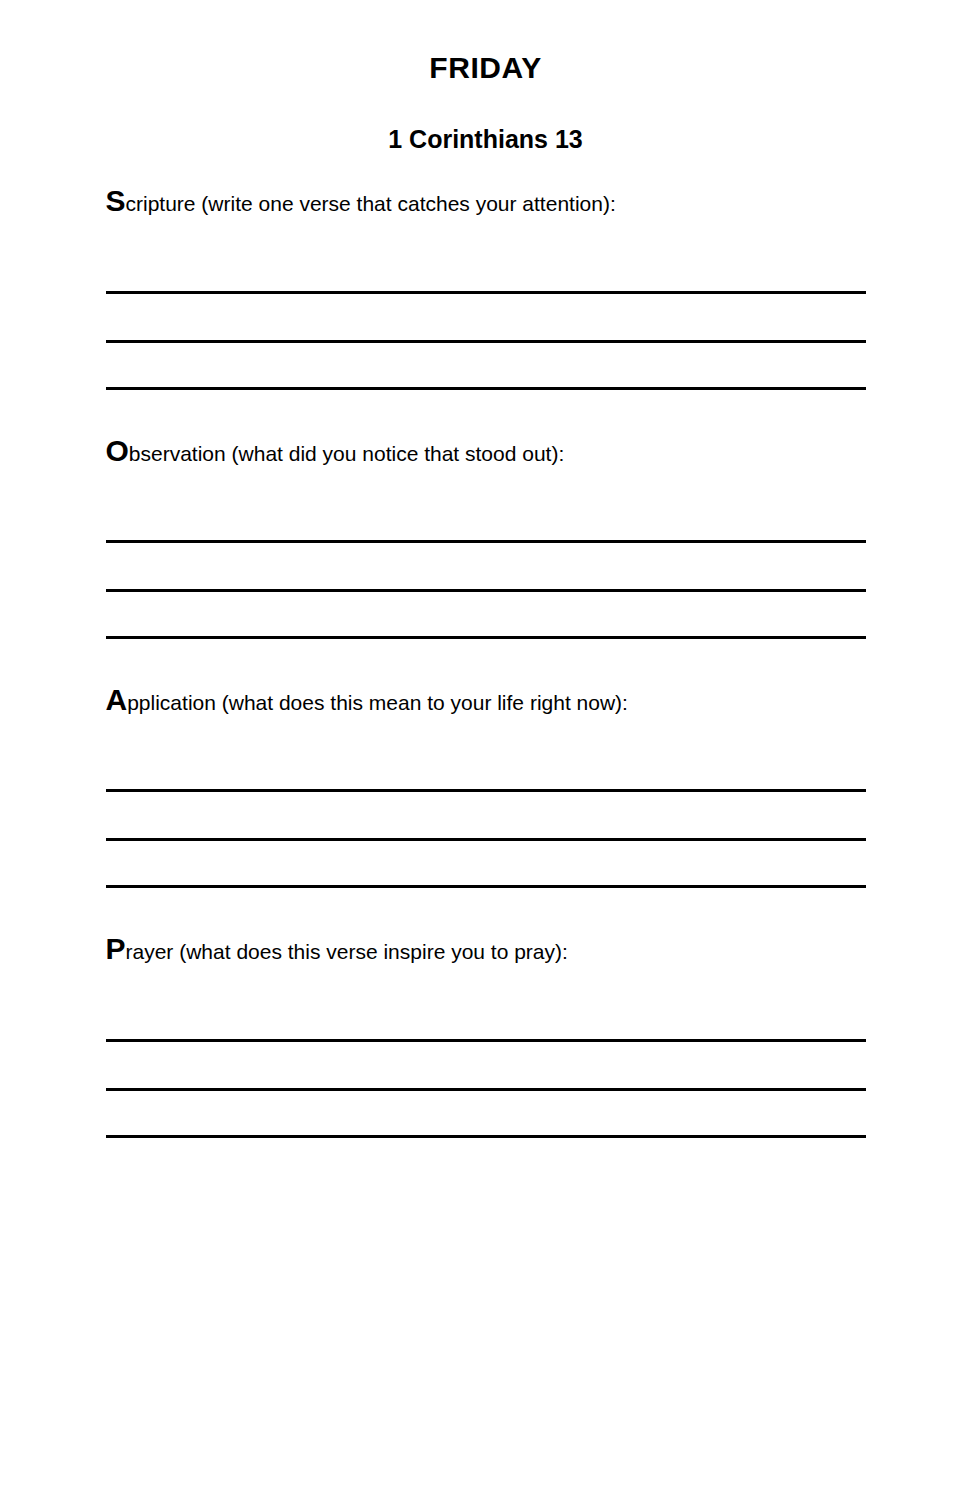FRIDAY
1 Corinthians 13
Scripture (write one verse that catches your attention):
Observation (what did you notice that stood out):
Application (what does this mean to your life right now):
Prayer (what does this verse inspire you to pray):